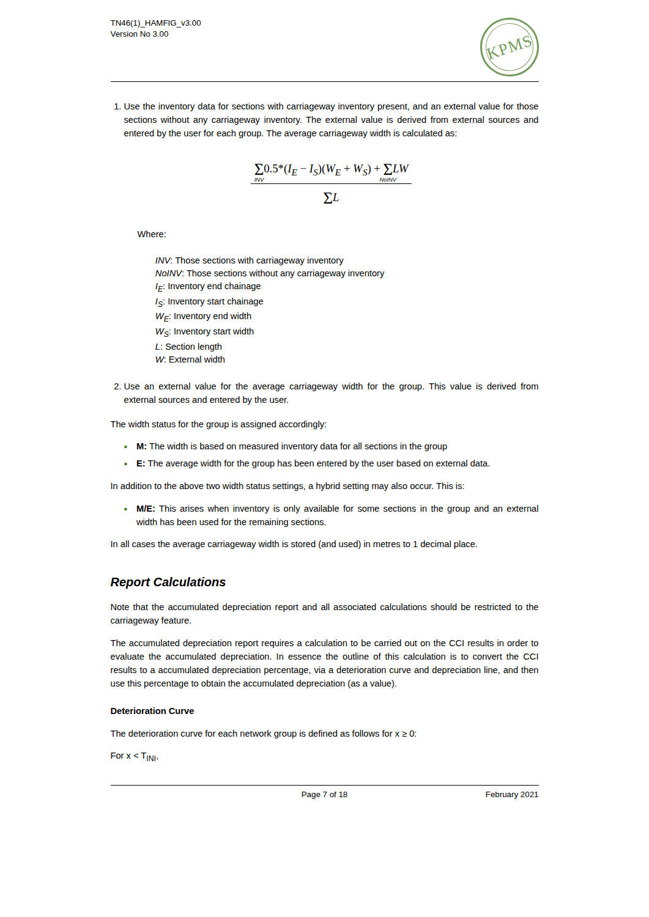TN46(1)_HAMFIG_v3.00
Version No 3.00
KPMS
Use the inventory data for sections with carriageway inventory present, and an external value for those sections without any carriageway inventory. The external value is derived from external sources and entered by the user for each group. The average carriageway width is calculated as:
ΣINV0.5*(IE − IS)(WE + WS) + ΣNoINV LW ΣL
Where:
INV: Those sections with carriageway inventory
NoINV: Those sections without any carriageway inventory
IE: Inventory end chainage
IS: Inventory start chainage
WE: Inventory end width
WS: Inventory start width
L: Section length
W: External width
Use an external value for the average carriageway width for the group. This value is derived from external sources and entered by the user.
The width status for the group is assigned accordingly:
M: The width is based on measured inventory data for all sections in the group
E: The average width for the group has been entered by the user based on external data.
In addition to the above two width status settings, a hybrid setting may also occur. This is:
M/E: This arises when inventory is only available for some sections in the group and an external width has been used for the remaining sections.
In all cases the average carriageway width is stored (and used) in metres to 1 decimal place.
Report Calculations
Note that the accumulated depreciation report and all associated calculations should be restricted to the carriageway feature.
The accumulated depreciation report requires a calculation to be carried out on the CCI results in order to evaluate the accumulated depreciation. In essence the outline of this calculation is to convert the CCI results to a accumulated depreciation percentage, via a deterioration curve and depreciation line, and then use this percentage to obtain the accumulated depreciation (as a value).
Deterioration Curve
The deterioration curve for each network group is defined as follows for x ≥ 0:
For x < TINI,
Page 7 of 18
February 2021